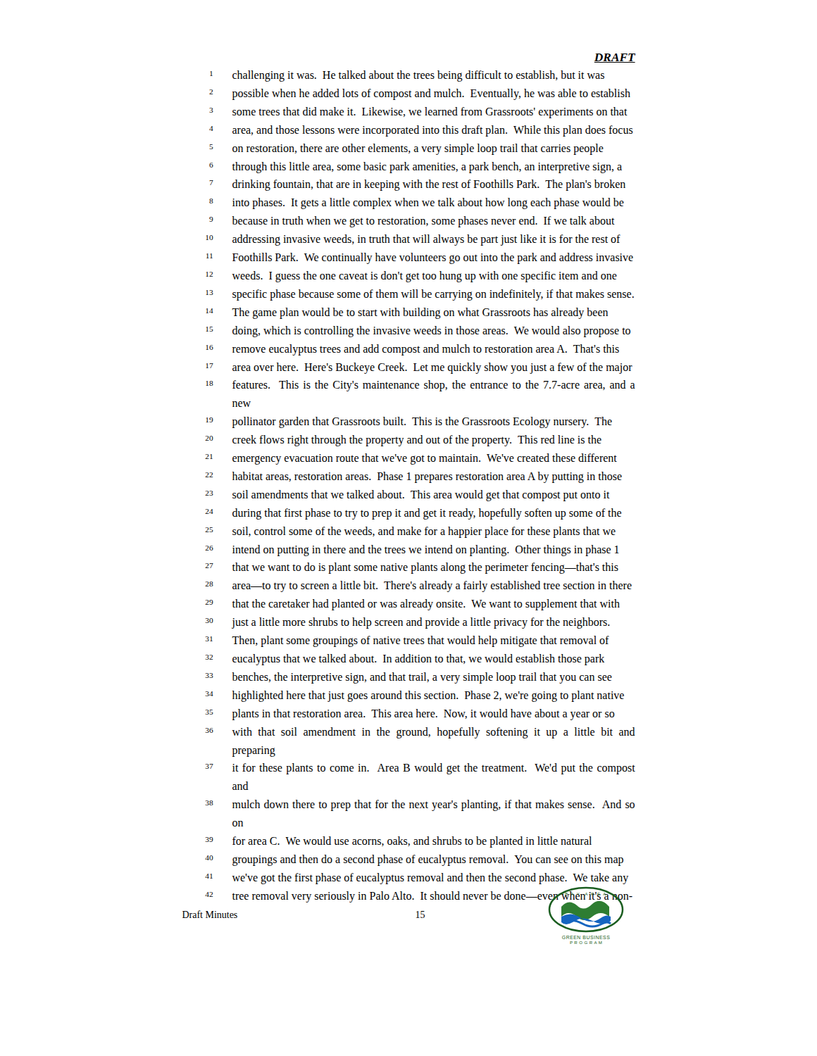DRAFT
| 1 | challenging it was. He talked about the trees being difficult to establish, but it was |
| 2 | possible when he added lots of compost and mulch. Eventually, he was able to establish |
| 3 | some trees that did make it. Likewise, we learned from Grassroots' experiments on that |
| 4 | area, and those lessons were incorporated into this draft plan. While this plan does focus |
| 5 | on restoration, there are other elements, a very simple loop trail that carries people |
| 6 | through this little area, some basic park amenities, a park bench, an interpretive sign, a |
| 7 | drinking fountain, that are in keeping with the rest of Foothills Park. The plan's broken |
| 8 | into phases. It gets a little complex when we talk about how long each phase would be |
| 9 | because in truth when we get to restoration, some phases never end. If we talk about |
| 10 | addressing invasive weeds, in truth that will always be part just like it is for the rest of |
| 11 | Foothills Park. We continually have volunteers go out into the park and address invasive |
| 12 | weeds. I guess the one caveat is don't get too hung up with one specific item and one |
| 13 | specific phase because some of them will be carrying on indefinitely, if that makes sense. |
| 14 | The game plan would be to start with building on what Grassroots has already been |
| 15 | doing, which is controlling the invasive weeds in those areas. We would also propose to |
| 16 | remove eucalyptus trees and add compost and mulch to restoration area A. That's this |
| 17 | area over here. Here's Buckeye Creek. Let me quickly show you just a few of the major |
| 18 | features. This is the City's maintenance shop, the entrance to the 7.7-acre area, and a new |
| 19 | pollinator garden that Grassroots built. This is the Grassroots Ecology nursery. The |
| 20 | creek flows right through the property and out of the property. This red line is the |
| 21 | emergency evacuation route that we've got to maintain. We've created these different |
| 22 | habitat areas, restoration areas. Phase 1 prepares restoration area A by putting in those |
| 23 | soil amendments that we talked about. This area would get that compost put onto it |
| 24 | during that first phase to try to prep it and get it ready, hopefully soften up some of the |
| 25 | soil, control some of the weeds, and make for a happier place for these plants that we |
| 26 | intend on putting in there and the trees we intend on planting. Other things in phase 1 |
| 27 | that we want to do is plant some native plants along the perimeter fencing—that's this |
| 28 | area—to try to screen a little bit. There's already a fairly established tree section in there |
| 29 | that the caretaker had planted or was already onsite. We want to supplement that with |
| 30 | just a little more shrubs to help screen and provide a little privacy for the neighbors. |
| 31 | Then, plant some groupings of native trees that would help mitigate that removal of |
| 32 | eucalyptus that we talked about. In addition to that, we would establish those park |
| 33 | benches, the interpretive sign, and that trail, a very simple loop trail that you can see |
| 34 | highlighted here that just goes around this section. Phase 2, we're going to plant native |
| 35 | plants in that restoration area. This area here. Now, it would have about a year or so |
| 36 | with that soil amendment in the ground, hopefully softening it up a little bit and preparing |
| 37 | it for these plants to come in. Area B would get the treatment. We'd put the compost and |
| 38 | mulch down there to prep that for the next year's planting, if that makes sense. And so on |
| 39 | for area C. We would use acorns, oaks, and shrubs to be planted in little natural |
| 40 | groupings and then do a second phase of eucalyptus removal. You can see on this map |
| 41 | we've got the first phase of eucalyptus removal and then the second phase. We take any |
| 42 | tree removal very seriously in Palo Alto. It should never be done—even when it's a non- |
Draft Minutes
15
B A Y A R E A
GREEN BUSINESS
P R O G R A M